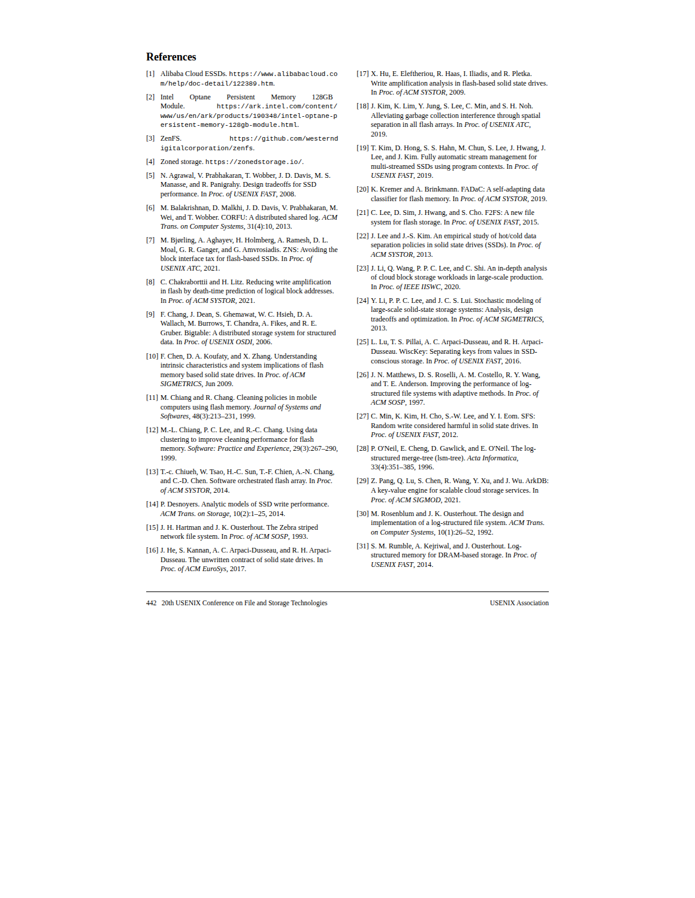References
[1] Alibaba Cloud ESSDs. https://www.alibabacloud.com/help/doc-detail/122389.htm.
[2] Intel Optane Persistent Memory 128GB Module. https://ark.intel.com/content/www/us/en/ark/products/190348/intel-optane-persistent-memory-128gb-module.html.
[3] ZenFS. https://github.com/westerndigitalcorporation/zenfs.
[4] Zoned storage. https://zonedstorage.io/.
[5] N. Agrawal, V. Prabhakaran, T. Wobber, J. D. Davis, M. S. Manasse, and R. Panigrahy. Design tradeoffs for SSD performance. In Proc. of USENIX FAST, 2008.
[6] M. Balakrishnan, D. Malkhi, J. D. Davis, V. Prabhakaran, M. Wei, and T. Wobber. CORFU: A distributed shared log. ACM Trans. on Computer Systems, 31(4):10, 2013.
[7] M. Bjørling, A. Aghayev, H. Holmberg, A. Ramesh, D. L. Moal, G. R. Ganger, and G. Amvrosiadis. ZNS: Avoiding the block interface tax for flash-based SSDs. In Proc. of USENIX ATC, 2021.
[8] C. Chakraborttii and H. Litz. Reducing write amplification in flash by death-time prediction of logical block addresses. In Proc. of ACM SYSTOR, 2021.
[9] F. Chang, J. Dean, S. Ghemawat, W. C. Hsieh, D. A. Wallach, M. Burrows, T. Chandra, A. Fikes, and R. E. Gruber. Bigtable: A distributed storage system for structured data. In Proc. of USENIX OSDI, 2006.
[10] F. Chen, D. A. Koufaty, and X. Zhang. Understanding intrinsic characteristics and system implications of flash memory based solid state drives. In Proc. of ACM SIGMETRICS, Jun 2009.
[11] M. Chiang and R. Chang. Cleaning policies in mobile computers using flash memory. Journal of Systems and Softwares, 48(3):213–231, 1999.
[12] M.-L. Chiang, P. C. Lee, and R.-C. Chang. Using data clustering to improve cleaning performance for flash memory. Software: Practice and Experience, 29(3):267–290, 1999.
[13] T.-c. Chiueh, W. Tsao, H.-C. Sun, T.-F. Chien, A.-N. Chang, and C.-D. Chen. Software orchestrated flash array. In Proc. of ACM SYSTOR, 2014.
[14] P. Desnoyers. Analytic models of SSD write performance. ACM Trans. on Storage, 10(2):1–25, 2014.
[15] J. H. Hartman and J. K. Ousterhout. The Zebra striped network file system. In Proc. of ACM SOSP, 1993.
[16] J. He, S. Kannan, A. C. Arpaci-Dusseau, and R. H. Arpaci-Dusseau. The unwritten contract of solid state drives. In Proc. of ACM EuroSys, 2017.
[17] X. Hu, E. Eleftheriou, R. Haas, I. Iliadis, and R. Pletka. Write amplification analysis in flash-based solid state drives. In Proc. of ACM SYSTOR, 2009.
[18] J. Kim, K. Lim, Y. Jung, S. Lee, C. Min, and S. H. Noh. Alleviating garbage collection interference through spatial separation in all flash arrays. In Proc. of USENIX ATC, 2019.
[19] T. Kim, D. Hong, S. S. Hahn, M. Chun, S. Lee, J. Hwang, J. Lee, and J. Kim. Fully automatic stream management for multi-streamed SSDs using program contexts. In Proc. of USENIX FAST, 2019.
[20] K. Kremer and A. Brinkmann. FADaC: A self-adapting data classifier for flash memory. In Proc. of ACM SYSTOR, 2019.
[21] C. Lee, D. Sim, J. Hwang, and S. Cho. F2FS: A new file system for flash storage. In Proc. of USENIX FAST, 2015.
[22] J. Lee and J.-S. Kim. An empirical study of hot/cold data separation policies in solid state drives (SSDs). In Proc. of ACM SYSTOR, 2013.
[23] J. Li, Q. Wang, P. P. C. Lee, and C. Shi. An in-depth analysis of cloud block storage workloads in large-scale production. In Proc. of IEEE IISWC, 2020.
[24] Y. Li, P. P. C. Lee, and J. C. S. Lui. Stochastic modeling of large-scale solid-state storage systems: Analysis, design tradeoffs and optimization. In Proc. of ACM SIGMETRICS, 2013.
[25] L. Lu, T. S. Pillai, A. C. Arpaci-Dusseau, and R. H. Arpaci-Dusseau. WiscKey: Separating keys from values in SSD-conscious storage. In Proc. of USENIX FAST, 2016.
[26] J. N. Matthews, D. S. Roselli, A. M. Costello, R. Y. Wang, and T. E. Anderson. Improving the performance of log-structured file systems with adaptive methods. In Proc. of ACM SOSP, 1997.
[27] C. Min, K. Kim, H. Cho, S.-W. Lee, and Y. I. Eom. SFS: Random write considered harmful in solid state drives. In Proc. of USENIX FAST, 2012.
[28] P. O'Neil, E. Cheng, D. Gawlick, and E. O'Neil. The log-structured merge-tree (lsm-tree). Acta Informatica, 33(4):351–385, 1996.
[29] Z. Pang, Q. Lu, S. Chen, R. Wang, Y. Xu, and J. Wu. ArkDB: A key-value engine for scalable cloud storage services. In Proc. of ACM SIGMOD, 2021.
[30] M. Rosenblum and J. K. Ousterhout. The design and implementation of a log-structured file system. ACM Trans. on Computer Systems, 10(1):26–52, 1992.
[31] S. M. Rumble, A. Kejriwal, and J. Ousterhout. Log-structured memory for DRAM-based storage. In Proc. of USENIX FAST, 2014.
442 20th USENIX Conference on File and Storage Technologies USENIX Association